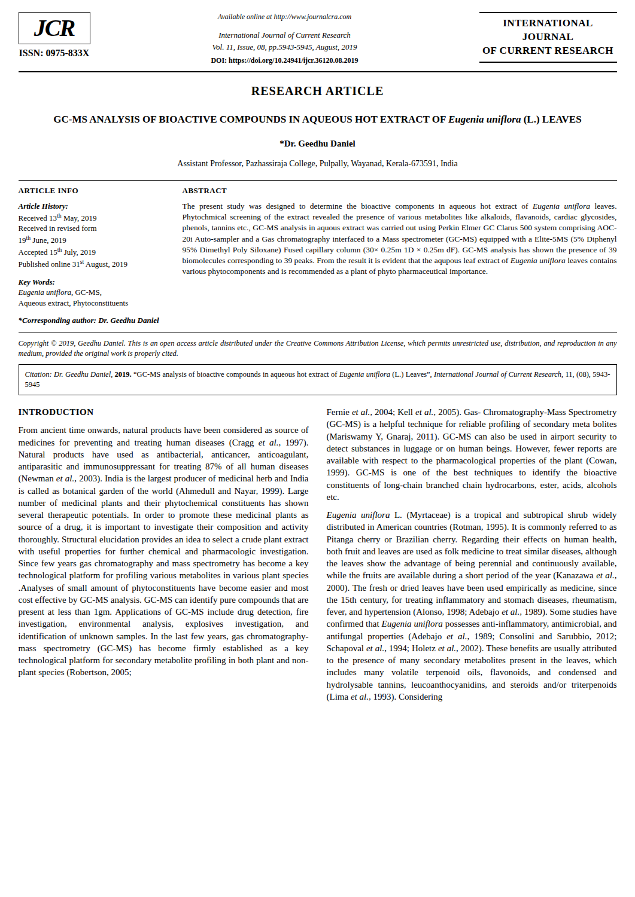JCR
ISSN: 0975-833X
Available online at http://www.journalcra.com
International Journal of Current Research
Vol. 11, Issue, 08, pp.5943-5945, August, 2019
DOI: https://doi.org/10.24941/ijcr.36120.08.2019
INTERNATIONAL JOURNAL
OF CURRENT RESEARCH
RESEARCH ARTICLE
GC-MS ANALYSIS OF BIOACTIVE COMPOUNDS IN AQUEOUS HOT EXTRACT OF Eugenia uniflora (L.) LEAVES
*Dr. Geedhu Daniel
Assistant Professor, Pazhassiraja College, Pulpally, Wayanad, Kerala-673591, India
Article Info
Article History:
Received 13th May, 2019
Received in revised form
19th June, 2019
Accepted 15th July, 2019
Published online 31st August, 2019
Key Words:
Eugenia uniflora, GC-MS,
Aqueous extract, Phytoconstituents
*Corresponding author: Dr. Geedhu Daniel
Abstract
The present study was designed to determine the bioactive components in aqueous hot extract of Eugenia uniflora leaves. Phytochmical screening of the extract revealed the presence of various metabolites like alkaloids, flavanoids, cardiac glycosides, phenols, tannins etc., GC-MS analysis in aquous extract was carried out using Perkin Elmer GC Clarus 500 system comprising AOC-20i Auto-sampler and a Gas chromatography interfaced to a Mass spectrometer (GC-MS) equipped with a Elite-5MS (5% Diphenyl 95% Dimethyl Poly Siloxane) Fused capillary column (30× 0.25m 1D × 0.25m dF). GC-MS analysis has shown the presence of 39 biomolecules corresponding to 39 peaks. From the result it is evident that the aqupous leaf extract of Eugenia uniflora leaves contains various phytocomponents and is recommended as a plant of phyto pharmaceutical importance.
Copyright © 2019, Geedhu Daniel. This is an open access article distributed under the Creative Commons Attribution License, which permits unrestricted use, distribution, and reproduction in any medium, provided the original work is properly cited.
Citation: Dr. Geedhu Daniel, 2019. “GC-MS analysis of bioactive compounds in aqueous hot extract of Eugenia uniflora (L.) Leaves”, International Journal of Current Research, 11, (08), 5943-5945
Introduction
From ancient time onwards, natural products have been considered as source of medicines for preventing and treating human diseases (Cragg et al., 1997). Natural products have used as antibacterial, anticancer, anticoagulant, antiparasitic and immunosuppressant for treating 87% of all human diseases (Newman et al., 2003). India is the largest producer of medicinal herb and India is called as botanical garden of the world (Ahmedull and Nayar, 1999). Large number of medicinal plants and their phytochemical constituents has shown several therapeutic potentials. In order to promote these medicinal plants as source of a drug, it is important to investigate their composition and activity thoroughly. Structural elucidation provides an idea to select a crude plant extract with useful properties for further chemical and pharmacologic investigation. Since few years gas chromatography and mass spectrometry has become a key technological platform for profiling various metabolites in various plant species .Analyses of small amount of phytoconstituents have become easier and most cost effective by GC-MS analysis. GC-MS can identify pure compounds that are present at less than 1gm. Applications of GC-MS include drug detection, fire investigation, environmental analysis, explosives investigation, and identification of unknown samples. In the last few years, gas chromatography-mass spectrometry (GC-MS) has become firmly established as a key technological platform for secondary metabolite profiling in both plant and non-plant species (Robertson, 2005;
Fernie et al., 2004; Kell et al., 2005). Gas- Chromatography-Mass Spectrometry (GC-MS) is a helpful technique for reliable profiling of secondary meta bolites (Mariswamy Y, Gnaraj, 2011). GC-MS can also be used in airport security to detect substances in luggage or on human beings. However, fewer reports are available with respect to the pharmacological properties of the plant (Cowan, 1999). GC-MS is one of the best techniques to identify the bioactive constituents of long-chain branched chain hydrocarbons, ester, acids, alcohols etc.
Eugenia uniflora L. (Myrtaceae) is a tropical and subtropical shrub widely distributed in American countries (Rotman, 1995). It is commonly referred to as Pitanga cherry or Brazilian cherry. Regarding their effects on human health, both fruit and leaves are used as folk medicine to treat similar diseases, although the leaves show the advantage of being perennial and continuously available, while the fruits are available during a short period of the year (Kanazawa et al., 2000). The fresh or dried leaves have been used empirically as medicine, since the 15th century, for treating inflammatory and stomach diseases, rheumatism, fever, and hypertension (Alonso, 1998; Adebajo et al., 1989). Some studies have confirmed that Eugenia uniflora possesses anti-inflammatory, antimicrobial, and antifungal properties (Adebajo et al., 1989; Consolini and Sarubbio, 2012; Schapoval et al., 1994; Holetz et al., 2002). These benefits are usually attributed to the presence of many secondary metabolites present in the leaves, which includes many volatile terpenoid oils, flavonoids, and condensed and hydrolysable tannins, leucoanthocyanidins, and steroids and/or triterpenoids (Lima et al., 1993). Considering